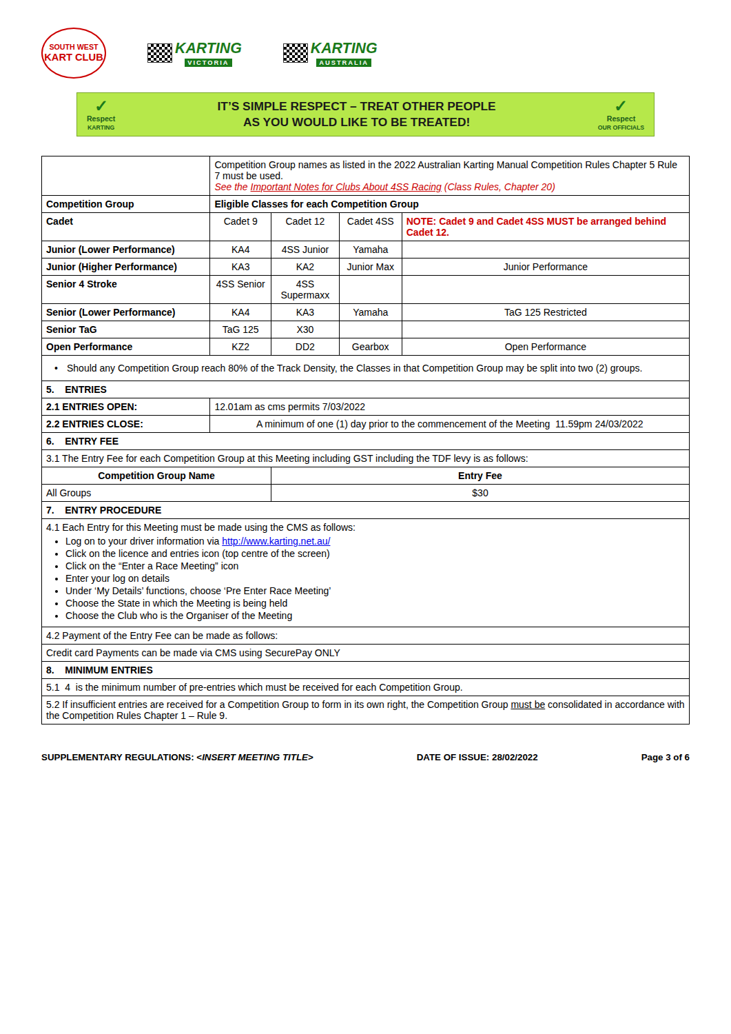SOUTH WEST
KART CLUB
KARTING
VICTORIA
KARTING
AUSTRALIA
✓Respect
KARTING
IT’S SIMPLE RESPECT – TREAT OTHER PEOPLE
AS YOU WOULD LIKE TO BE TREATED!
✓Respect
OUR OFFICIALS
| | Competition Group names as listed in the 2022 Australian Karting Manual Competition Rules Chapter 5 Rule 7 must be used. See the Important Notes for Clubs About 4SS Racing (Class Rules, Chapter 20) |
| Competition Group | Eligible Classes for each Competition Group |
| Cadet | Cadet 9 | Cadet 12 | Cadet 4SS | NOTE: Cadet 9 and Cadet 4SS MUST be arranged behind Cadet 12. |
| Junior (Lower Performance) | KA4 | 4SS Junior | Yamaha | |
| Junior (Higher Performance) | KA3 | KA2 | Junior Max | Junior Performance |
| Senior 4 Stroke | 4SS Senior | 4SS Supermaxx | | |
| Senior (Lower Performance) | KA4 | KA3 | Yamaha | TaG 125 Restricted |
| Senior TaG | TaG 125 | X30 | | |
| Open Performance | KZ2 | DD2 | Gearbox | Open Performance |
| Should any Competition Group reach 80% of the Track Density, the Classes in that Competition Group may be split into two (2) groups. |
| 5. ENTRIES |
| 2.1 ENTRIES OPEN: | 12.01am as cms permits 7/03/2022 |
| 2.2 ENTRIES CLOSE: | A minimum of one (1) day prior to the commencement of the Meeting 11.59pm 24/03/2022 |
| 6. ENTRY FEE |
| 3.1 The Entry Fee for each Competition Group at this Meeting including GST including the TDF levy is as follows: |
| Competition Group Name | Entry Fee |
| All Groups | $30 |
| 7. ENTRY PROCEDURE |
| 4.1 Each Entry for this Meeting must be made using the CMS as follows: Log on to your driver information via http://www.karting.net.au/ Click on the licence and entries icon (top centre of the screen) Click on the “Enter a Race Meeting” icon Enter your log on details Under ‘My Details’ functions, choose ‘Pre Enter Race Meeting’ Choose the State in which the Meeting is being held Choose the Club who is the Organiser of the Meeting |
| 4.2 Payment of the Entry Fee can be made as follows: |
| Credit card Payments can be made via CMS using SecurePay ONLY |
| 8. MINIMUM ENTRIES |
| 5.1 4 is the minimum number of pre-entries which must be received for each Competition Group. |
| 5.2 If insufficient entries are received for a Competition Group to form in its own right, the Competition Group must be consolidated in accordance with the Competition Rules Chapter 1 – Rule 9. |
SUPPLEMENTARY REGULATIONS: <INSERT MEETING TITLE>
DATE OF ISSUE: 28/02/2022
Page 3 of 6